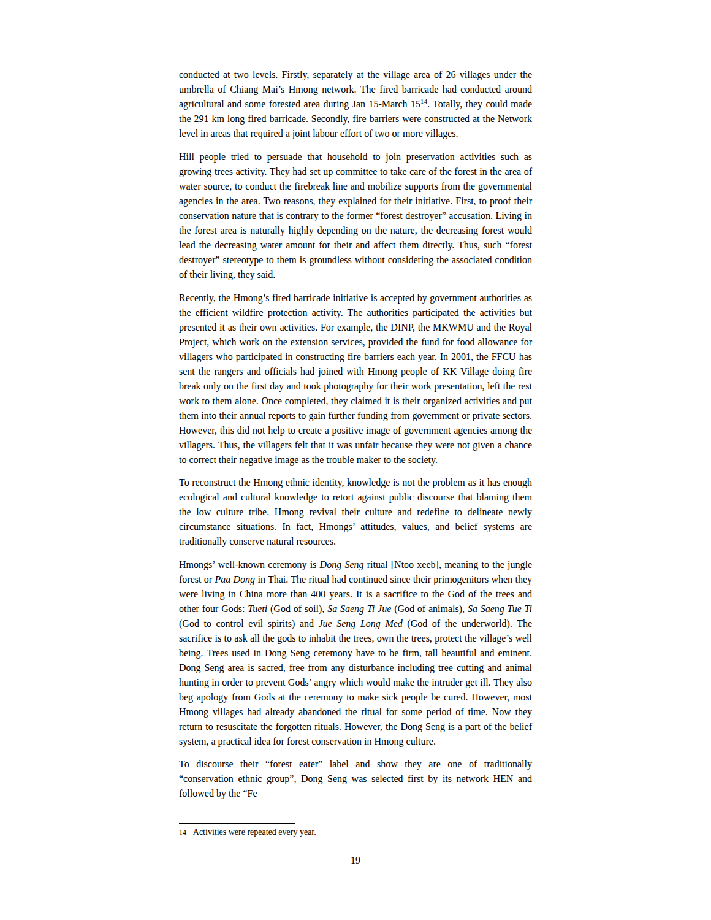conducted at two levels. Firstly, separately at the village area of 26 villages under the umbrella of Chiang Mai’s Hmong network. The fired barricade had conducted around agricultural and some forested area during Jan 15-March 1514. Totally, they could made the 291 km long fired barricade. Secondly, fire barriers were constructed at the Network level in areas that required a joint labour effort of two or more villages.
Hill people tried to persuade that household to join preservation activities such as growing trees activity. They had set up committee to take care of the forest in the area of water source, to conduct the firebreak line and mobilize supports from the governmental agencies in the area. Two reasons, they explained for their initiative. First, to proof their conservation nature that is contrary to the former “forest destroyer” accusation. Living in the forest area is naturally highly depending on the nature, the decreasing forest would lead the decreasing water amount for their and affect them directly. Thus, such “forest destroyer” stereotype to them is groundless without considering the associated condition of their living, they said.
Recently, the Hmong’s fired barricade initiative is accepted by government authorities as the efficient wildfire protection activity. The authorities participated the activities but presented it as their own activities. For example, the DINP, the MKWMU and the Royal Project, which work on the extension services, provided the fund for food allowance for villagers who participated in constructing fire barriers each year. In 2001, the FFCU has sent the rangers and officials had joined with Hmong people of KK Village doing fire break only on the first day and took photography for their work presentation, left the rest work to them alone. Once completed, they claimed it is their organized activities and put them into their annual reports to gain further funding from government or private sectors. However, this did not help to create a positive image of government agencies among the villagers. Thus, the villagers felt that it was unfair because they were not given a chance to correct their negative image as the trouble maker to the society.
To reconstruct the Hmong ethnic identity, knowledge is not the problem as it has enough ecological and cultural knowledge to retort against public discourse that blaming them the low culture tribe. Hmong revival their culture and redefine to delineate newly circumstance situations. In fact, Hmongs’ attitudes, values, and belief systems are traditionally conserve natural resources.
Hmongs’ well-known ceremony is Dong Seng ritual [Ntoo xeeb], meaning to the jungle forest or Paa Dong in Thai. The ritual had continued since their primogenitors when they were living in China more than 400 years. It is a sacrifice to the God of the trees and other four Gods: Tueti (God of soil), Sa Saeng Ti Jue (God of animals), Sa Saeng Tue Ti (God to control evil spirits) and Jue Seng Long Med (God of the underworld). The sacrifice is to ask all the gods to inhabit the trees, own the trees, protect the village’s well being. Trees used in Dong Seng ceremony have to be firm, tall beautiful and eminent. Dong Seng area is sacred, free from any disturbance including tree cutting and animal hunting in order to prevent Gods’ angry which would make the intruder get ill. They also beg apology from Gods at the ceremony to make sick people be cured. However, most Hmong villages had already abandoned the ritual for some period of time. Now they return to resuscitate the forgotten rituals. However, the Dong Seng is a part of the belief system, a practical idea for forest conservation in Hmong culture.
To discourse their “forest eater” label and show they are one of traditionally “conservation ethnic group”, Dong Seng was selected first by its network HEN and followed by the “Fe
14 Activities were repeated every year.
19